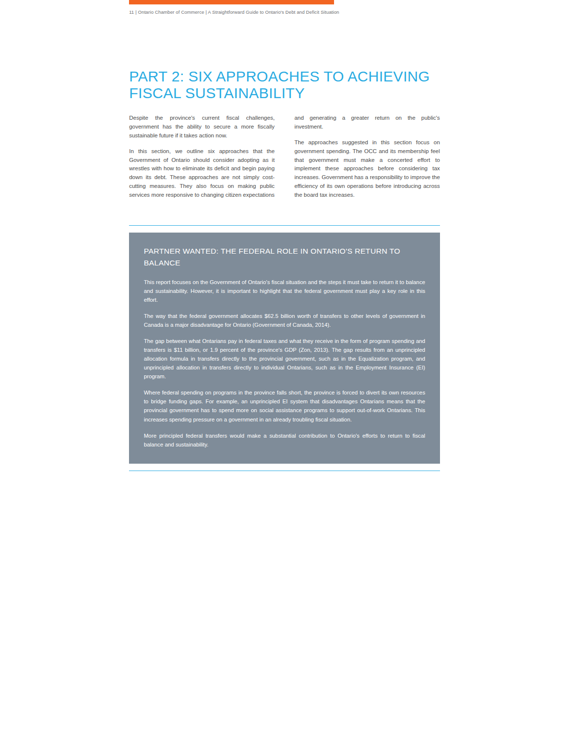11 | Ontario Chamber of Commerce | A Straightforward Guide to Ontario's Debt and Deficit Situation
Part 2: Six Approaches to Achieving Fiscal Sustainability
Despite the province's current fiscal challenges, government has the ability to secure a more fiscally sustainable future if it takes action now.
In this section, we outline six approaches that the Government of Ontario should consider adopting as it wrestles with how to eliminate its deficit and begin paying down its debt. These approaches are not simply cost-cutting measures. They also focus on making public services more responsive to changing citizen expectations and generating a greater return on the public's investment.
The approaches suggested in this section focus on government spending. The OCC and its membership feel that government must make a concerted effort to implement these approaches before considering tax increases. Government has a responsibility to improve the efficiency of its own operations before introducing across the board tax increases.
Partner Wanted: The Federal Role in Ontario's Return to Balance
This report focuses on the Government of Ontario's fiscal situation and the steps it must take to return it to balance and sustainability. However, it is important to highlight that the federal government must play a key role in this effort.
The way that the federal government allocates $62.5 billion worth of transfers to other levels of government in Canada is a major disadvantage for Ontario (Government of Canada, 2014).
The gap between what Ontarians pay in federal taxes and what they receive in the form of program spending and transfers is $11 billion, or 1.9 percent of the province's GDP (Zon, 2013). The gap results from an unprincipled allocation formula in transfers directly to the provincial government, such as in the Equalization program, and unprincipled allocation in transfers directly to individual Ontarians, such as in the Employment Insurance (EI) program.
Where federal spending on programs in the province falls short, the province is forced to divert its own resources to bridge funding gaps. For example, an unprincipled EI system that disadvantages Ontarians means that the provincial government has to spend more on social assistance programs to support out-of-work Ontarians. This increases spending pressure on a government in an already troubling fiscal situation.
More principled federal transfers would make a substantial contribution to Ontario's efforts to return to fiscal balance and sustainability.